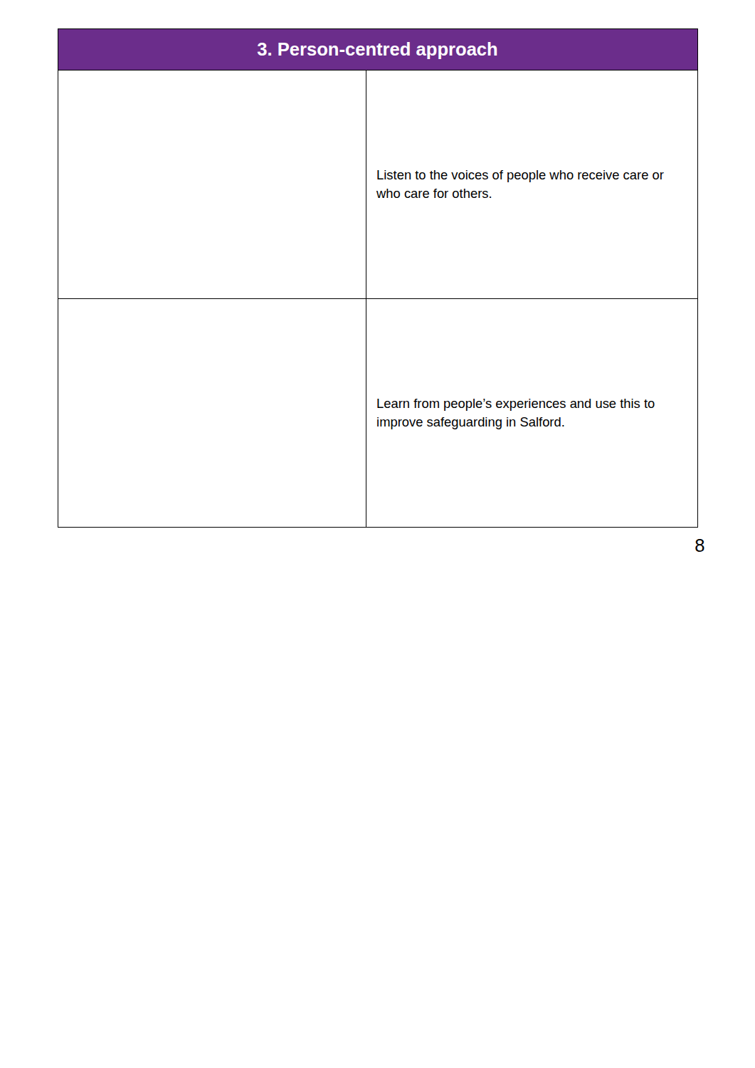3. Person-centred approach
| | Listen to the voices of people who receive care or who care for others. |
| | Learn from people’s experiences and use this to improve safeguarding in Salford. |
8